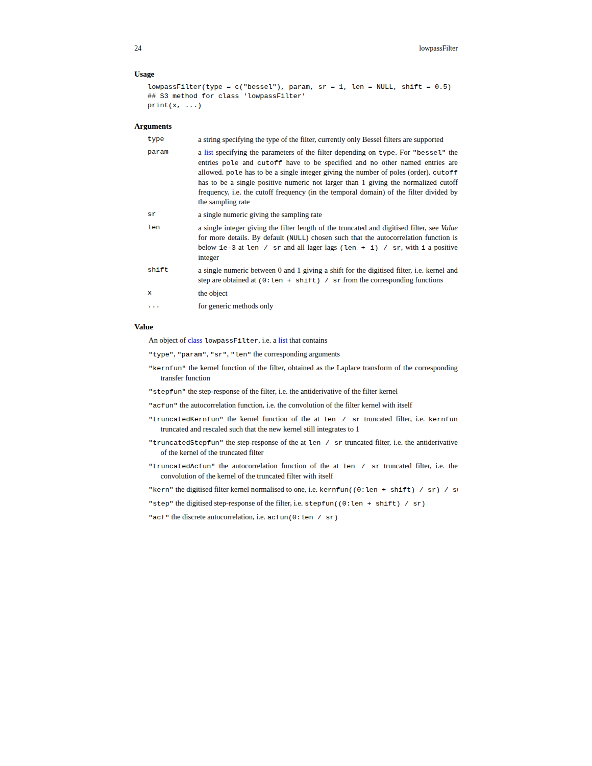24
lowpassFilter
Usage
lowpassFilter(type = c("bessel"), param, sr = 1, len = NULL, shift = 0.5)
## S3 method for class 'lowpassFilter'
print(x, ...)
Arguments
type
a string specifying the type of the filter, currently only Bessel filters are supported
param
a list specifying the parameters of the filter depending on type. For "bessel" the entries pole and cutoff have to be specified and no other named entries are allowed. pole has to be a single integer giving the number of poles (order). cutoff has to be a single positive numeric not larger than 1 giving the normalized cutoff frequency, i.e. the cutoff frequency (in the temporal domain) of the filter divided by the sampling rate
sr
a single numeric giving the sampling rate
len
a single integer giving the filter length of the truncated and digitised filter, see Value for more details. By default (NULL) chosen such that the autocorrelation function is below 1e-3 at len / sr and all lager lags (len + i) / sr, with i a positive integer
shift
a single numeric between 0 and 1 giving a shift for the digitised filter, i.e. kernel and step are obtained at (0:len + shift) / sr from the corresponding functions
x
the object
...
for generic methods only
Value
An object of class lowpassFilter, i.e. a list that contains
"type", "param", "sr", "len" the corresponding arguments
"kernfun" the kernel function of the filter, obtained as the Laplace transform of the corresponding transfer function
"stepfun" the step-response of the filter, i.e. the antiderivative of the filter kernel
"acfun" the autocorrelation function, i.e. the convolution of the filter kernel with itself
"truncatedKernfun" the kernel function of the at len / sr truncated filter, i.e. kernfun truncated and rescaled such that the new kernel still integrates to 1
"truncatedStepfun" the step-response of the at len / sr truncated filter, i.e. the antiderivative of the kernel of the truncated filter
"truncatedAcfun" the autocorrelation function of the at len / sr truncated filter, i.e. the convolution of the kernel of the truncated filter with itself
"kern" the digitised filter kernel normalised to one, i.e. kernfun((0:len + shift) / sr) / sum(kernfun((0:len + shift) / sr))
"step" the digitised step-response of the filter, i.e. stepfun((0:len + shift) / sr)
"acf" the discrete autocorrelation, i.e. acfun(0:len / sr)